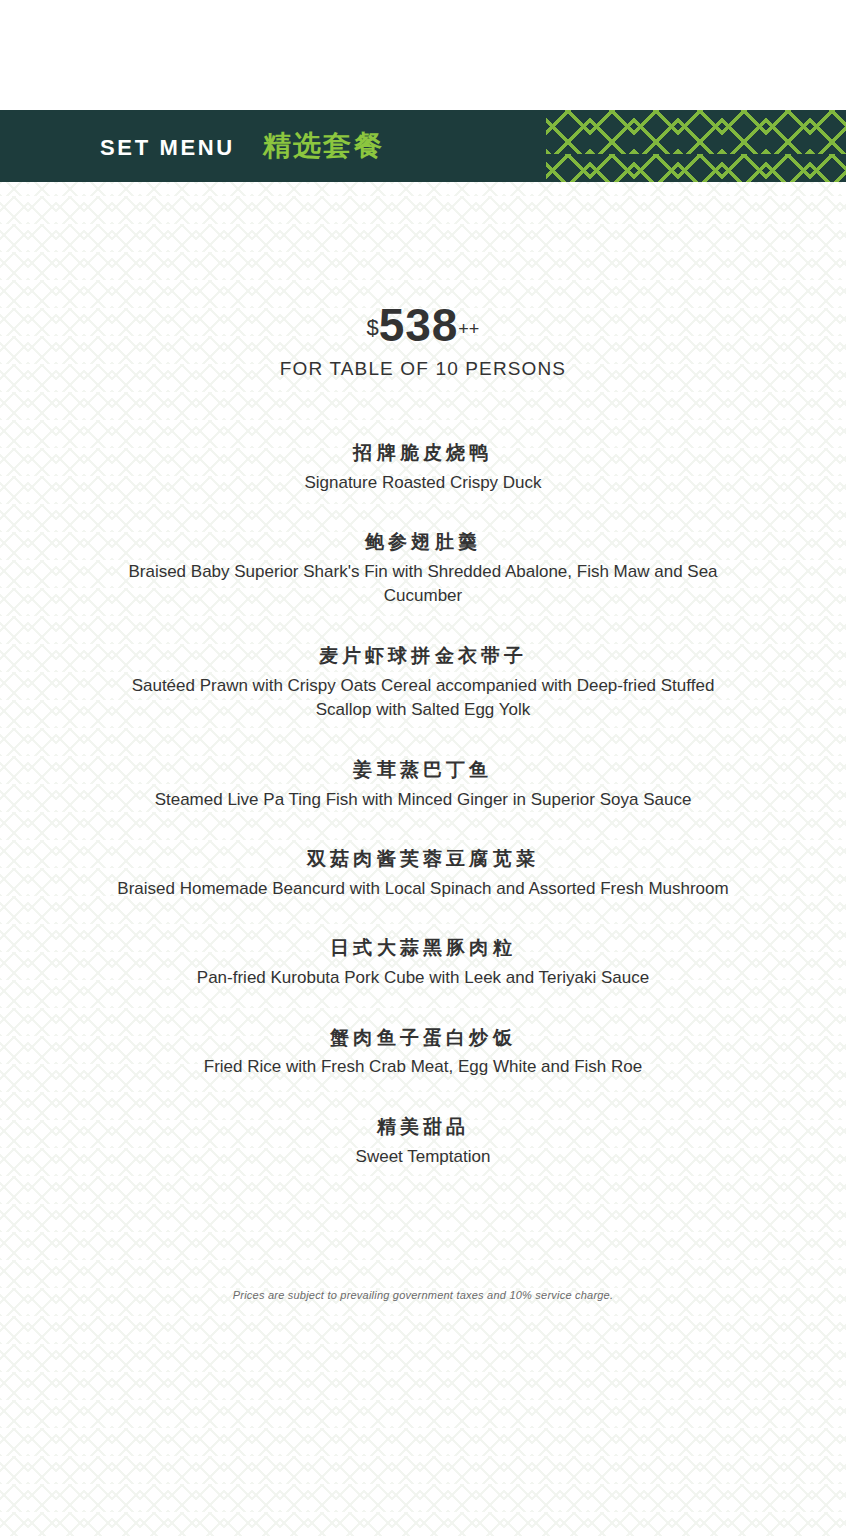Set Menu 精选套餐
$538++
FOR TABLE OF 10 PERSONS
招牌脆皮烧鸭
Signature Roasted Crispy Duck
鲍参翅肚羹
Braised Baby Superior Shark's Fin with Shredded Abalone, Fish Maw and Sea Cucumber
麦片虾球拼金衣带子
Sautéed Prawn with Crispy Oats Cereal accompanied with Deep-fried Stuffed Scallop with Salted Egg Yolk
姜茸蒸巴丁鱼
Steamed Live Pa Ting Fish with Minced Ginger in Superior Soya Sauce
双菇肉酱芙蓉豆腐苋菜
Braised Homemade Beancurd with Local Spinach and Assorted Fresh Mushroom
日式大蒜黑豚肉粒
Pan-fried Kurobuta Pork Cube with Leek and Teriyaki Sauce
蟹肉鱼子蛋白炒饭
Fried Rice with Fresh Crab Meat, Egg White and Fish Roe
精美甜品
Sweet Temptation
Prices are subject to prevailing government taxes and 10% service charge.